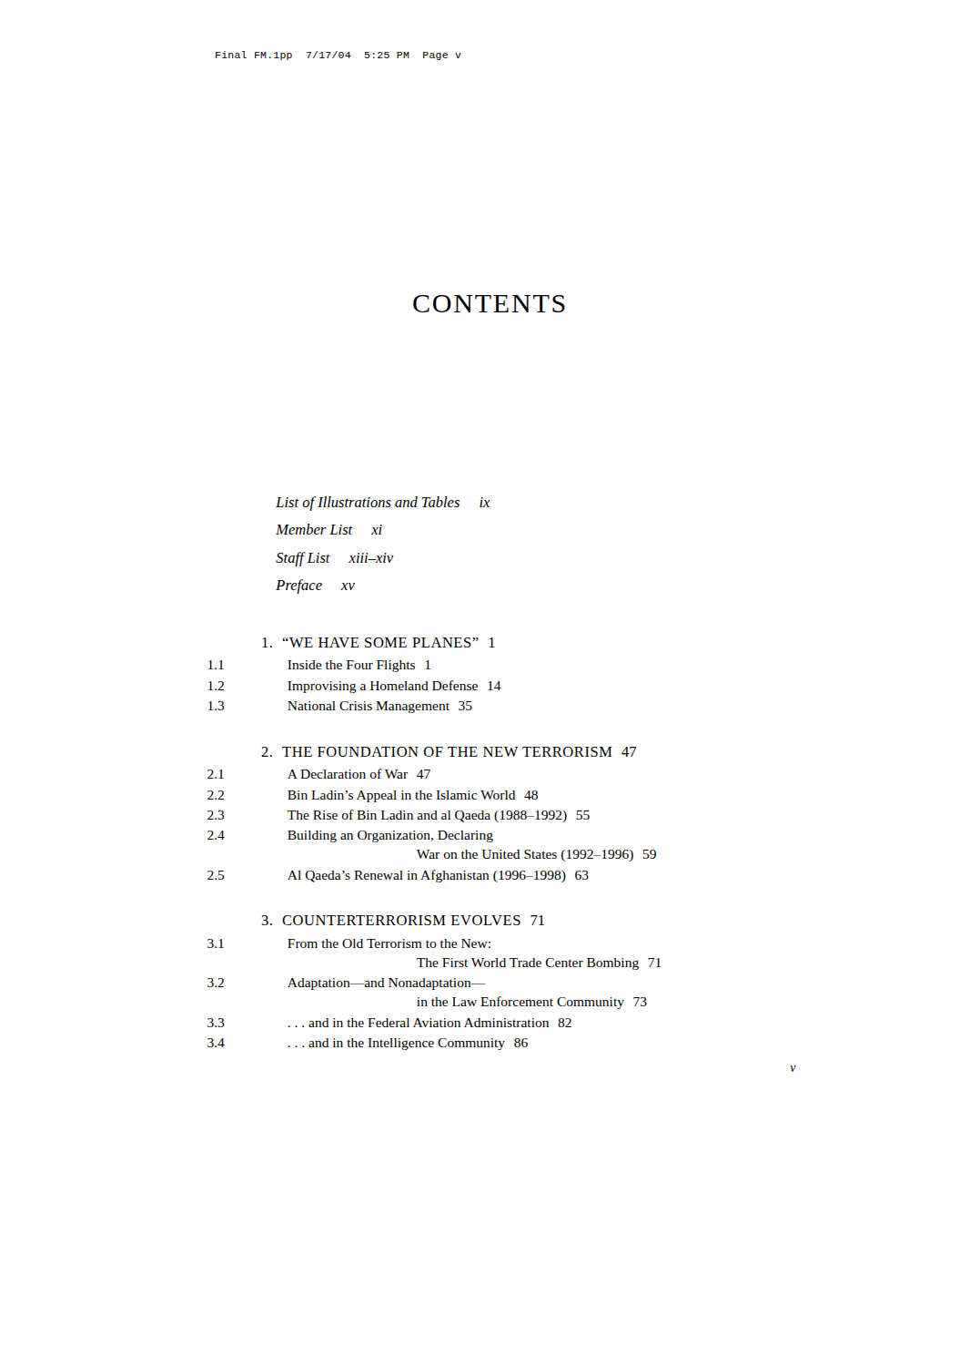Final FM.1pp 7/17/04 5:25 PM Page v
CONTENTS
List of Illustrations and Tablesix
Member Listxi
Staff Listxiii–xiv
Prefacexv
1.“WE HAVE SOME PLANES”1
1.1 Inside the Four Flights1
1.2 Improvising a Homeland Defense14
1.3 National Crisis Management35
2. THE FOUNDATION OF THE NEW TERRORISM47
2.1 A Declaration of War47
2.2 Bin Ladin’s Appeal in the Islamic World48
2.3 The Rise of Bin Ladin and al Qaeda (1988–1992)55
2.4 Building an Organization, Declaring War on the United States (1992–1996)59
2.5 Al Qaeda’s Renewal in Afghanistan (1996–1998)63
3. COUNTERTERRORISM EVOLVES71
3.1 From the Old Terrorism to the New: The First World Trade Center Bombing71
3.2 Adaptation—and Nonadaptation— in the Law Enforcement Community73
3.3. . . and in the Federal Aviation Administration82
3.4. . . and in the Intelligence Community86
v